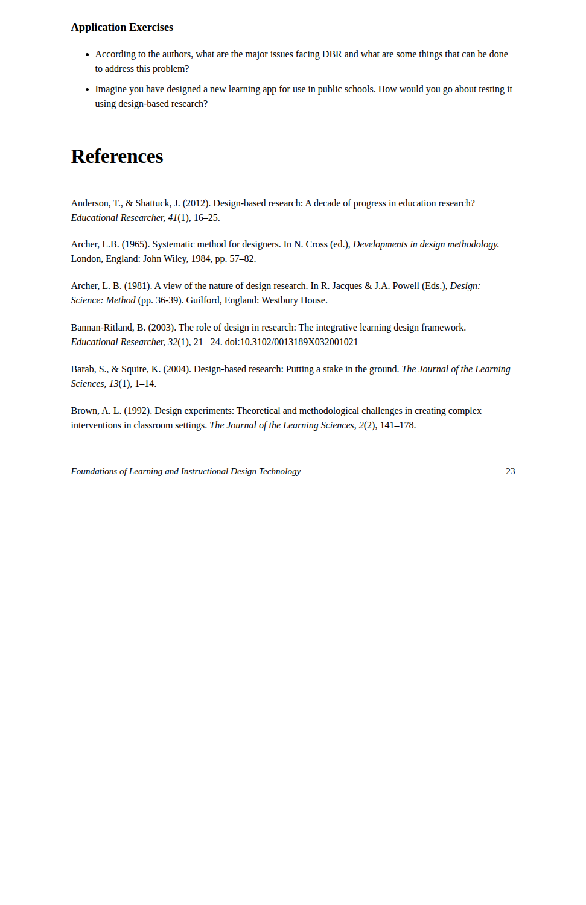Application Exercises
According to the authors, what are the major issues facing DBR and what are some things that can be done to address this problem?
Imagine you have designed a new learning app for use in public schools. How would you go about testing it using design-based research?
References
Anderson, T., & Shattuck, J. (2012). Design-based research: A decade of progress in education research? Educational Researcher, 41(1), 16–25.
Archer, L.B. (1965). Systematic method for designers. In N. Cross (ed.), Developments in design methodology. London, England: John Wiley, 1984, pp. 57–82.
Archer, L. B. (1981). A view of the nature of design research. In R. Jacques & J.A. Powell (Eds.), Design: Science: Method (pp. 36-39). Guilford, England: Westbury House.
Bannan-Ritland, B. (2003). The role of design in research: The integrative learning design framework. Educational Researcher, 32(1), 21 –24. doi:10.3102/0013189X032001021
Barab, S., & Squire, K. (2004). Design-based research: Putting a stake in the ground. The Journal of the Learning Sciences, 13(1), 1–14.
Brown, A. L. (1992). Design experiments: Theoretical and methodological challenges in creating complex interventions in classroom settings. The Journal of the Learning Sciences, 2(2), 141–178.
Foundations of Learning and Instructional Design Technology 23